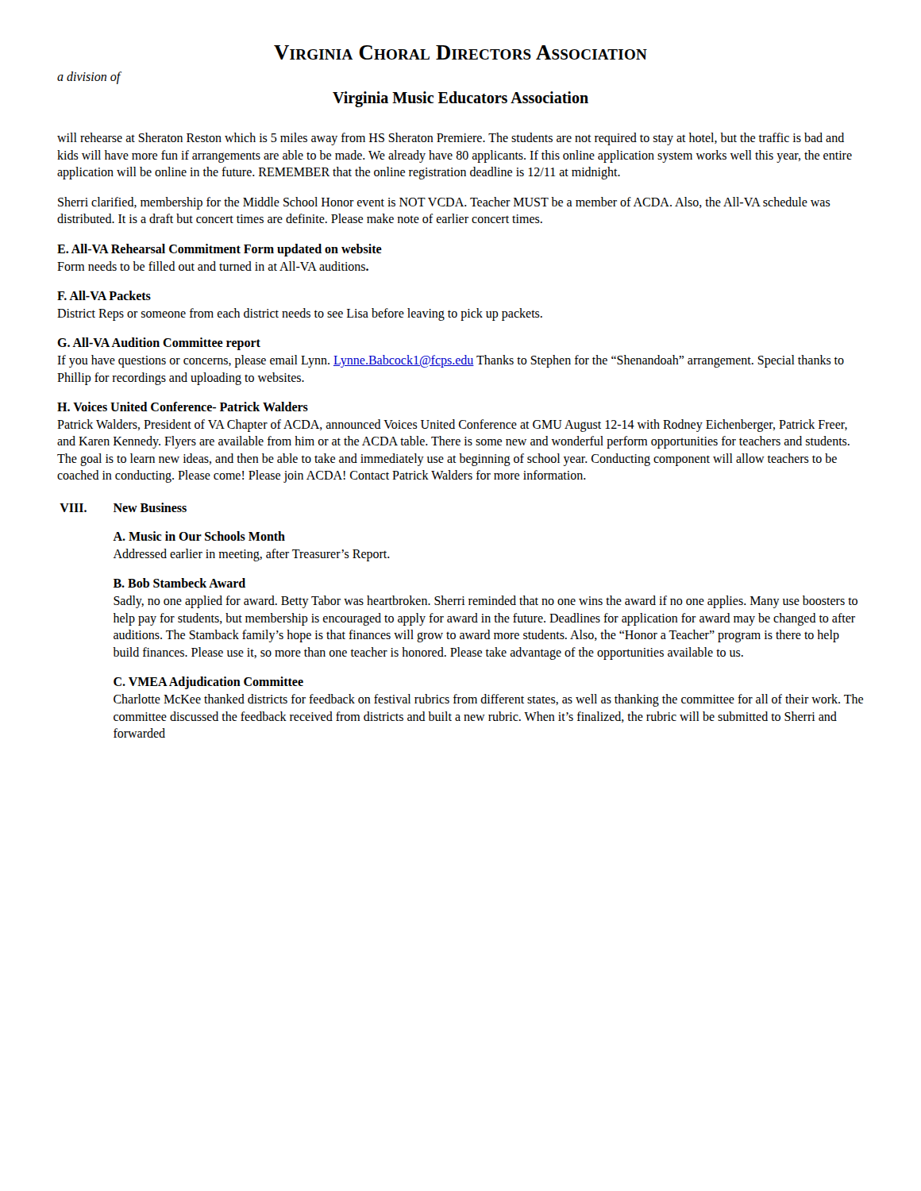Virginia Choral Directors Association
a division of
Virginia Music Educators Association
will rehearse at Sheraton Reston which is 5 miles away from HS Sheraton Premiere. The students are not required to stay at hotel, but the traffic is bad and kids will have more fun if arrangements are able to be made. We already have 80 applicants. If this online application system works well this year, the entire application will be online in the future. REMEMBER that the online registration deadline is 12/11 at midnight.
Sherri clarified, membership for the Middle School Honor event is NOT VCDA. Teacher MUST be a member of ACDA. Also, the All-VA schedule was distributed. It is a draft but concert times are definite. Please make note of earlier concert times.
E. All-VA Rehearsal Commitment Form updated on website
Form needs to be filled out and turned in at All-VA auditions.
F. All-VA Packets
District Reps or someone from each district needs to see Lisa before leaving to pick up packets.
G. All-VA Audition Committee report
If you have questions or concerns, please email Lynn. Lynne.Babcock1@fcps.edu Thanks to Stephen for the “Shenandoah” arrangement. Special thanks to Phillip for recordings and uploading to websites.
H. Voices United Conference- Patrick Walders
Patrick Walders, President of VA Chapter of ACDA, announced Voices United Conference at GMU August 12-14 with Rodney Eichenberger, Patrick Freer, and Karen Kennedy. Flyers are available from him or at the ACDA table. There is some new and wonderful perform opportunities for teachers and students. The goal is to learn new ideas, and then be able to take and immediately use at beginning of school year. Conducting component will allow teachers to be coached in conducting. Please come! Please join ACDA! Contact Patrick Walders for more information.
VIII.
New Business
A. Music in Our Schools Month
Addressed earlier in meeting, after Treasurer’s Report.
B. Bob Stambeck Award
Sadly, no one applied for award. Betty Tabor was heartbroken. Sherri reminded that no one wins the award if no one applies. Many use boosters to help pay for students, but membership is encouraged to apply for award in the future. Deadlines for application for award may be changed to after auditions. The Stamback family’s hope is that finances will grow to award more students. Also, the “Honor a Teacher” program is there to help build finances. Please use it, so more than one teacher is honored. Please take advantage of the opportunities available to us.
C. VMEA Adjudication Committee
Charlotte McKee thanked districts for feedback on festival rubrics from different states, as well as thanking the committee for all of their work. The committee discussed the feedback received from districts and built a new rubric. When it’s finalized, the rubric will be submitted to Sherri and forwarded